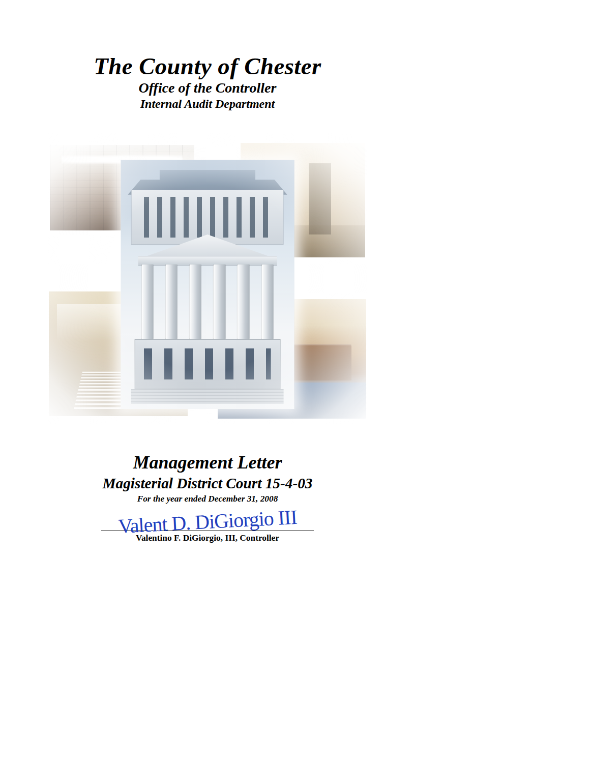The County of Chester
Office of the Controller
Internal Audit Department
Management Letter
Magisterial District Court 15-4-03
For the year ended December 31, 2008
Valent D. DiGiorgio III
Valentino F. DiGiorgio, III, Controller